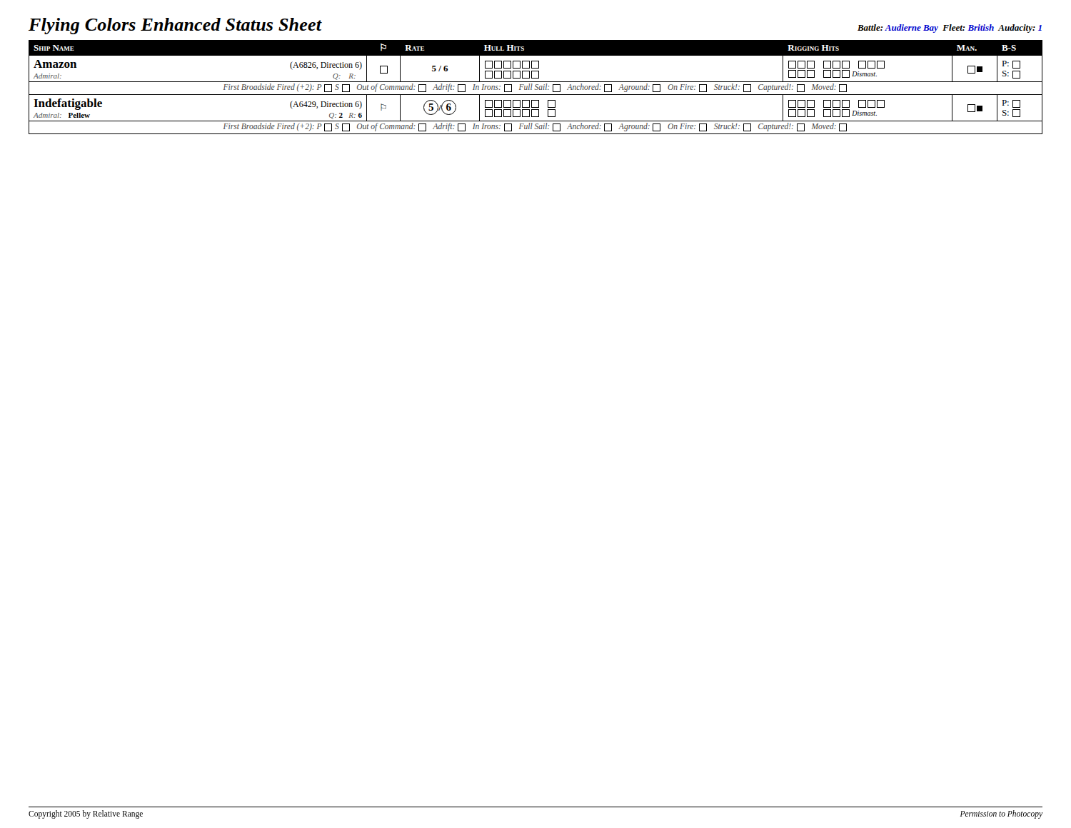Flying Colors Enhanced Status Sheet
Battle: Audierne Bay Fleet: British Audacity: 1
| Ship Name | ⚐ | Rate | Hull Hits | Rigging Hits | Man. | B-S |
| --- | --- | --- | --- | --- | --- | --- |
| Amazon (A6826, Direction 6) Admiral: Q: R: | | 5 / 6 | | Dismast. | | P: S: |
| First Broadside Fired (+2): P S Out of Command: Adrift: In Irons: Full Sail: Anchored: Aground: On Fire: Struck!: Captured!: Moved: |
| Indefatigable (A6429, Direction 6) Admiral: Pellew Q: 2 R: 6 | ⚐ | 5 / 6 | | Dismast. | | P: S: |
| First Broadside Fired (+2): P S Out of Command: Adrift: In Irons: Full Sail: Anchored: Aground: On Fire: Struck!: Captured!: Moved: |
Copyright 2005 by Relative Range
Permission to Photocopy